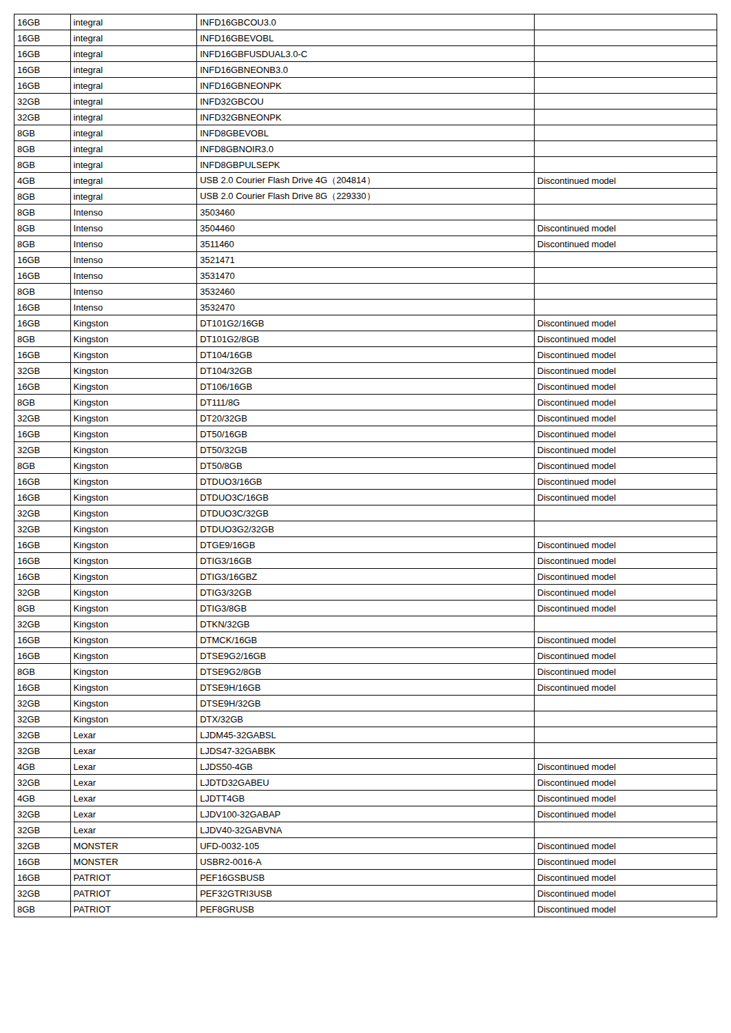| 16GB | integral | INFD16GBCOU3.0 | |
| 16GB | integral | INFD16GBEVOBL | |
| 16GB | integral | INFD16GBFUSDUAL3.0-C | |
| 16GB | integral | INFD16GBNEONB3.0 | |
| 16GB | integral | INFD16GBNEONPK | |
| 32GB | integral | INFD32GBCOU | |
| 32GB | integral | INFD32GBNEONPK | |
| 8GB | integral | INFD8GBEVOBL | |
| 8GB | integral | INFD8GBNOIR3.0 | |
| 8GB | integral | INFD8GBPULSEPK | |
| 4GB | integral | USB 2.0 Courier Flash Drive 4G（204814） | Discontinued model |
| 8GB | integral | USB 2.0 Courier Flash Drive 8G（229330） | |
| 8GB | Intenso | 3503460 | |
| 8GB | Intenso | 3504460 | Discontinued model |
| 8GB | Intenso | 3511460 | Discontinued model |
| 16GB | Intenso | 3521471 | |
| 16GB | Intenso | 3531470 | |
| 8GB | Intenso | 3532460 | |
| 16GB | Intenso | 3532470 | |
| 16GB | Kingston | DT101G2/16GB | Discontinued model |
| 8GB | Kingston | DT101G2/8GB | Discontinued model |
| 16GB | Kingston | DT104/16GB | Discontinued model |
| 32GB | Kingston | DT104/32GB | Discontinued model |
| 16GB | Kingston | DT106/16GB | Discontinued model |
| 8GB | Kingston | DT111/8G | Discontinued model |
| 32GB | Kingston | DT20/32GB | Discontinued model |
| 16GB | Kingston | DT50/16GB | Discontinued model |
| 32GB | Kingston | DT50/32GB | Discontinued model |
| 8GB | Kingston | DT50/8GB | Discontinued model |
| 16GB | Kingston | DTDUO3/16GB | Discontinued model |
| 16GB | Kingston | DTDUO3C/16GB | Discontinued model |
| 32GB | Kingston | DTDUO3C/32GB | |
| 32GB | Kingston | DTDUO3G2/32GB | |
| 16GB | Kingston | DTGE9/16GB | Discontinued model |
| 16GB | Kingston | DTIG3/16GB | Discontinued model |
| 16GB | Kingston | DTIG3/16GBZ | Discontinued model |
| 32GB | Kingston | DTIG3/32GB | Discontinued model |
| 8GB | Kingston | DTIG3/8GB | Discontinued model |
| 32GB | Kingston | DTKN/32GB | |
| 16GB | Kingston | DTMCK/16GB | Discontinued model |
| 16GB | Kingston | DTSE9G2/16GB | Discontinued model |
| 8GB | Kingston | DTSE9G2/8GB | Discontinued model |
| 16GB | Kingston | DTSE9H/16GB | Discontinued model |
| 32GB | Kingston | DTSE9H/32GB | |
| 32GB | Kingston | DTX/32GB | |
| 32GB | Lexar | LJDM45-32GABSL | |
| 32GB | Lexar | LJDS47-32GABBK | |
| 4GB | Lexar | LJDS50-4GB | Discontinued model |
| 32GB | Lexar | LJDTD32GABEU | Discontinued model |
| 4GB | Lexar | LJDTT4GB | Discontinued model |
| 32GB | Lexar | LJDV100-32GABAP | Discontinued model |
| 32GB | Lexar | LJDV40-32GABVNA | |
| 32GB | MONSTER | UFD-0032-105 | Discontinued model |
| 16GB | MONSTER | USBR2-0016-A | Discontinued model |
| 16GB | PATRIOT | PEF16GSBUSB | Discontinued model |
| 32GB | PATRIOT | PEF32GTRI3USB | Discontinued model |
| 8GB | PATRIOT | PEF8GRUSB | Discontinued model |